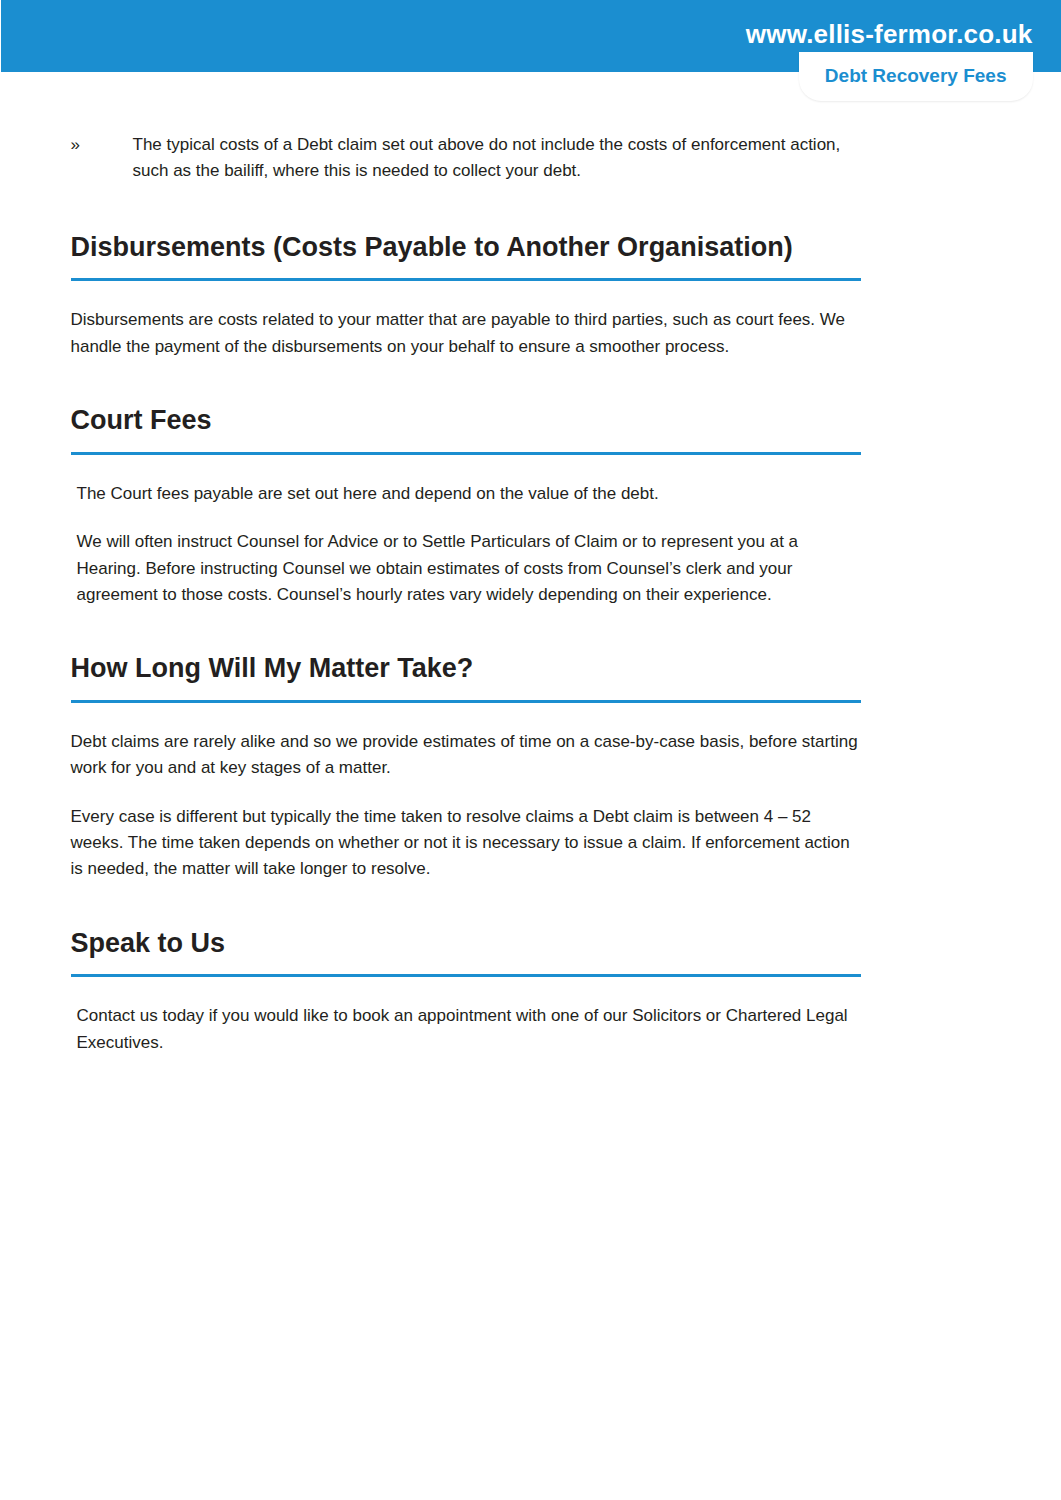www.ellis-fermor.co.uk
Debt Recovery Fees
The typical costs of a Debt claim set out above do not include the costs of enforcement action, such as the bailiff, where this is needed to collect your debt.
Disbursements (Costs Payable to Another Organisation)
Disbursements are costs related to your matter that are payable to third parties, such as court fees. We handle the payment of the disbursements on your behalf to ensure a smoother process.
Court Fees
The Court fees payable are set out here and depend on the value of the debt.
We will often instruct Counsel for Advice or to Settle Particulars of Claim or to represent you at a Hearing. Before instructing Counsel we obtain estimates of costs from Counsel’s clerk and your agreement to those costs. Counsel’s hourly rates vary widely depending on their experience.
How Long Will My Matter Take?
Debt claims are rarely alike and so we provide estimates of time on a case-by-case basis, before starting work for you and at key stages of a matter.
Every case is different but typically the time taken to resolve claims a Debt claim is between 4 – 52 weeks. The time taken depends on whether or not it is necessary to issue a claim. If enforcement action is needed, the matter will take longer to resolve.
Speak to Us
Contact us today if you would like to book an appointment with one of our Solicitors or Chartered Legal Executives.